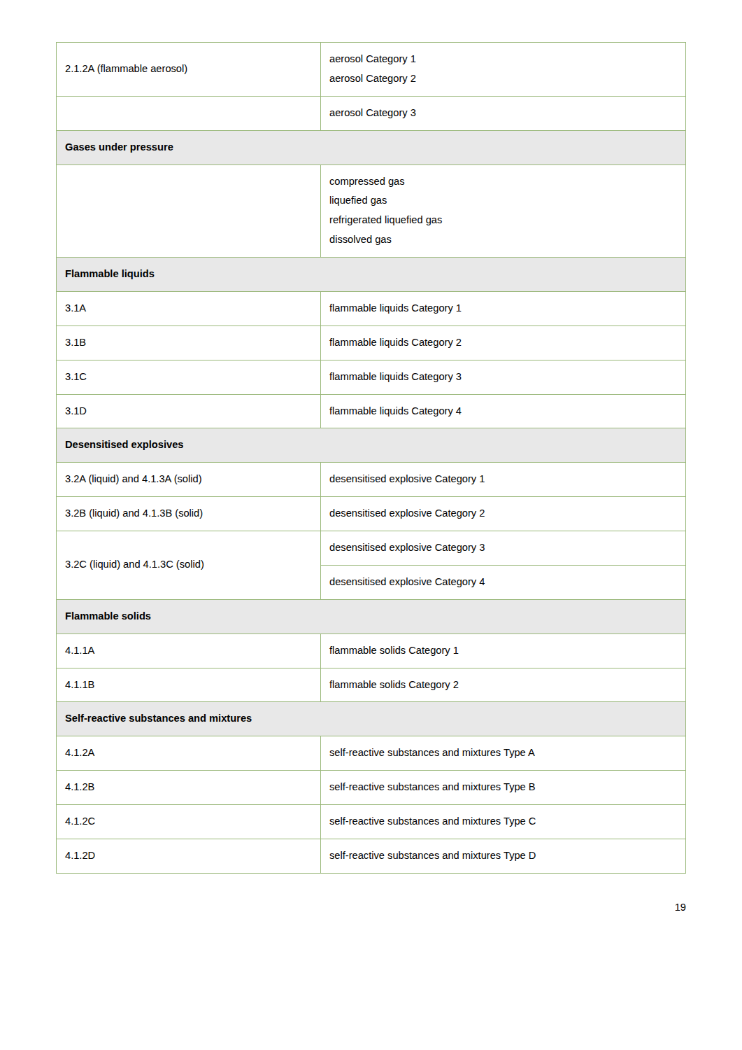| 2.1.2A (flammable aerosol) | aerosol Category 1 aerosol Category 2 |
| | aerosol Category 3 |
| Gases under pressure |
| | compressed gas liquefied gas refrigerated liquefied gas dissolved gas |
| Flammable liquids |
| 3.1A | flammable liquids Category 1 |
| 3.1B | flammable liquids Category 2 |
| 3.1C | flammable liquids Category 3 |
| 3.1D | flammable liquids Category 4 |
| Desensitised explosives |
| 3.2A (liquid) and 4.1.3A (solid) | desensitised explosive Category 1 |
| 3.2B (liquid) and 4.1.3B (solid) | desensitised explosive Category 2 |
| 3.2C (liquid) and 4.1.3C (solid) | desensitised explosive Category 3 |
| desensitised explosive Category 4 |
| Flammable solids |
| 4.1.1A | flammable solids Category 1 |
| 4.1.1B | flammable solids Category 2 |
| Self-reactive substances and mixtures |
| 4.1.2A | self-reactive substances and mixtures Type A |
| 4.1.2B | self-reactive substances and mixtures Type B |
| 4.1.2C | self-reactive substances and mixtures Type C |
| 4.1.2D | self-reactive substances and mixtures Type D |
19